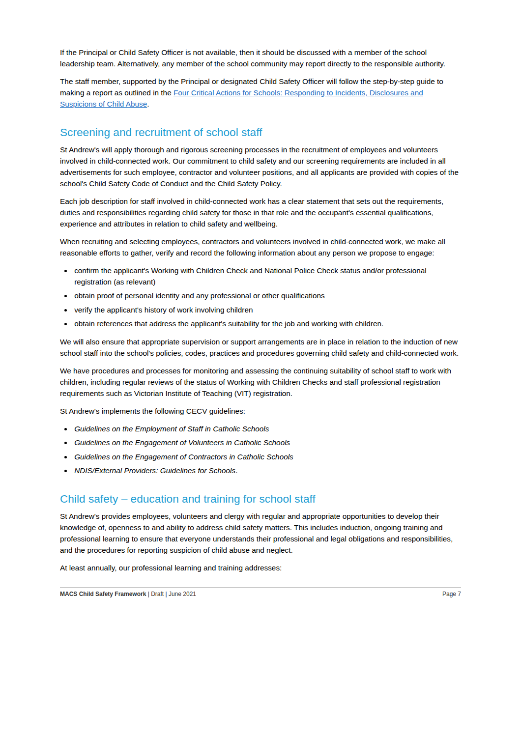If the Principal or Child Safety Officer is not available, then it should be discussed with a member of the school leadership team. Alternatively, any member of the school community may report directly to the responsible authority.
The staff member, supported by the Principal or designated Child Safety Officer will follow the step-by-step guide to making a report as outlined in the Four Critical Actions for Schools: Responding to Incidents, Disclosures and Suspicions of Child Abuse.
Screening and recruitment of school staff
St Andrew's will apply thorough and rigorous screening processes in the recruitment of employees and volunteers involved in child-connected work. Our commitment to child safety and our screening requirements are included in all advertisements for such employee, contractor and volunteer positions, and all applicants are provided with copies of the school's Child Safety Code of Conduct and the Child Safety Policy.
Each job description for staff involved in child-connected work has a clear statement that sets out the requirements, duties and responsibilities regarding child safety for those in that role and the occupant's essential qualifications, experience and attributes in relation to child safety and wellbeing.
When recruiting and selecting employees, contractors and volunteers involved in child-connected work, we make all reasonable efforts to gather, verify and record the following information about any person we propose to engage:
confirm the applicant's Working with Children Check and National Police Check status and/or professional registration (as relevant)
obtain proof of personal identity and any professional or other qualifications
verify the applicant's history of work involving children
obtain references that address the applicant's suitability for the job and working with children.
We will also ensure that appropriate supervision or support arrangements are in place in relation to the induction of new school staff into the school's policies, codes, practices and procedures governing child safety and child-connected work.
We have procedures and processes for monitoring and assessing the continuing suitability of school staff to work with children, including regular reviews of the status of Working with Children Checks and staff professional registration requirements such as Victorian Institute of Teaching (VIT) registration.
St Andrew's implements the following CECV guidelines:
Guidelines on the Employment of Staff in Catholic Schools
Guidelines on the Engagement of Volunteers in Catholic Schools
Guidelines on the Engagement of Contractors in Catholic Schools
NDIS/External Providers: Guidelines for Schools.
Child safety – education and training for school staff
St Andrew's provides employees, volunteers and clergy with regular and appropriate opportunities to develop their knowledge of, openness to and ability to address child safety matters. This includes induction, ongoing training and professional learning to ensure that everyone understands their professional and legal obligations and responsibilities, and the procedures for reporting suspicion of child abuse and neglect.
At least annually, our professional learning and training addresses:
MACS Child Safety Framework | Draft | June 2021
Page 7